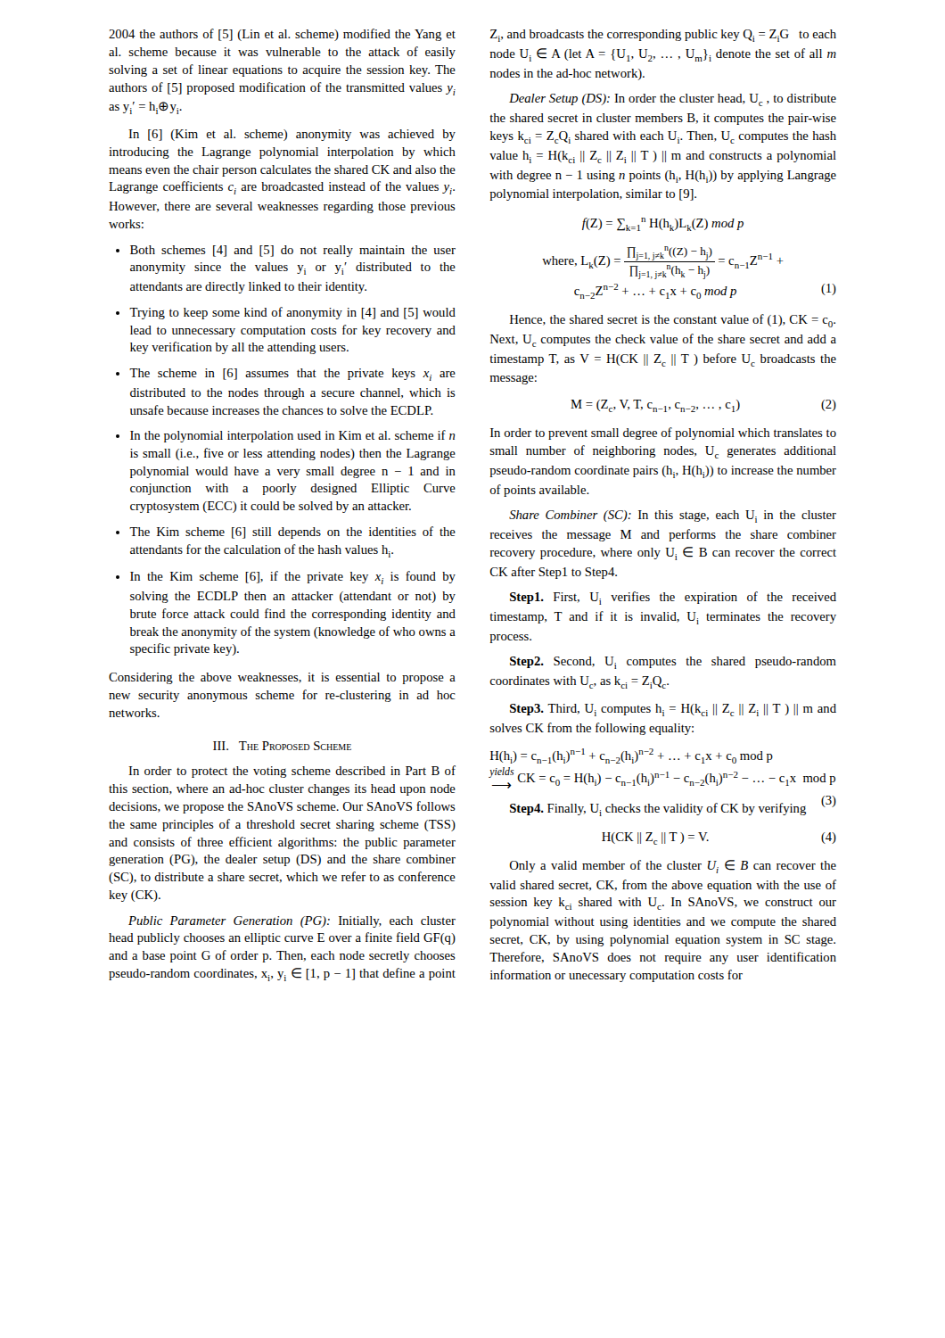2004 the authors of [5] (Lin et al. scheme) modified the Yang et al. scheme because it was vulnerable to the attack of easily solving a set of linear equations to acquire the session key. The authors of [5] proposed modification of the transmitted values yi as yi′ = hi⊕yi.
In [6] (Kim et al. scheme) anonymity was achieved by introducing the Lagrange polynomial interpolation by which means even the chair person calculates the shared CK and also the Lagrange coefficients ci are broadcasted instead of the values yi. However, there are several weaknesses regarding those previous works:
Both schemes [4] and [5] do not really maintain the user anonymity since the values yi or yi′ distributed to the attendants are directly linked to their identity.
Trying to keep some kind of anonymity in [4] and [5] would lead to unnecessary computation costs for key recovery and key verification by all the attending users.
The scheme in [6] assumes that the private keys xi are distributed to the nodes through a secure channel, which is unsafe because increases the chances to solve the ECDLP.
In the polynomial interpolation used in Kim et al. scheme if n is small (i.e., five or less attending nodes) then the Lagrange polynomial would have a very small degree n − 1 and in conjunction with a poorly designed Elliptic Curve cryptosystem (ECC) it could be solved by an attacker.
The Kim scheme [6] still depends on the identities of the attendants for the calculation of the hash values hi.
In the Kim scheme [6], if the private key xi is found by solving the ECDLP then an attacker (attendant or not) by brute force attack could find the corresponding identity and break the anonymity of the system (knowledge of who owns a specific private key).
Considering the above weaknesses, it is essential to propose a new security anonymous scheme for re-clustering in ad hoc networks.
III. The Proposed Scheme
In order to protect the voting scheme described in Part B of this section, where an ad-hoc cluster changes its head upon node decisions, we propose the SAnoVS scheme. Our SAnoVS follows the same principles of a threshold secret sharing scheme (TSS) and consists of three efficient algorithms: the public parameter generation (PG), the dealer setup (DS) and the share combiner (SC), to distribute a share secret, which we refer to as conference key (CK).
Public Parameter Generation (PG): Initially, each cluster head publicly chooses an elliptic curve E over a finite field GF(q) and a base point G of order p. Then, each node secretly chooses pseudo-random coordinates, xi, yi ∈ [1, p − 1] that define a point Zi, and broadcasts the corresponding public key Qi = Zi G to each node Ui ∈ A (let A = {U1, U2, … , Um}i denote the set of all m nodes in the ad-hoc network).
Dealer Setup (DS): In order the cluster head, Uc , to distribute the shared secret in cluster members B, it computes the pair-wise keys kci = Zc Qi shared with each Ui. Then, Uc computes the hash value hi = H(kci || Zc || Zi || T ) || m and constructs a polynomial with degree n − 1 using n points (hi, H(hi)) by applying Langrage polynomial interpolation, similar to [9].
f(Z) = ∑k=1 n H(hk)Lk(Z) mod p
where, Lk(Z) = ∏j=1, j≠k n((Z) − hj)∏j=1, j≠k n(hk − hj) = cn−1 Zn−1 +
cn−2 Zn−2 + … + c1x + c0 mod p(1)
Hence, the shared secret is the constant value of (1), CK = c0. Next, Uc computes the check value of the share secret and add a timestamp T, as V = H(CK || Zc || T ) before Uc broadcasts the message:
M = (Zc, V, T, cn−1, cn−2, … , c1)(2)
In order to prevent small degree of polynomial which translates to small number of neighboring nodes, Uc generates additional pseudo-random coordinate pairs (hi, H(hi)) to increase the number of points available.
Share Combiner (SC): In this stage, each Ui in the cluster receives the message M and performs the share combiner recovery procedure, where only Ui ∈ B can recover the correct CK after Step1 to Step4.
Step1. First, Ui verifies the expiration of the received timestamp, T and if it is invalid, Ui terminates the recovery process.
Step2. Second, Ui computes the shared pseudo-random coordinates with Uc, as kci = Zi Qc.
Step3. Third, Ui computes hi = H(kci || Zc || Zi || T ) || m and solves CK from the following equality:
H(hi) = cn−1(hi)n−1 + cn−2(hi)n−2 + … + c1x + c0 mod p
yields⟶ CK = c0 = H(hi) − cn−1(hi)n−1 − cn−2(hi)n−2 − … − c1x mod p(3)
Step4. Finally, Ui checks the validity of CK by verifying
H(CK || Zc || T ) = V.(4)
Only a valid member of the cluster Ui ∈ B can recover the valid shared secret, CK, from the above equation with the use of session key kci shared with Uc. In SAnoVS, we construct our polynomial without using identities and we compute the shared secret, CK, by using polynomial equation system in SC stage. Therefore, SAnoVS does not require any user identification information or unecessary computation costs for